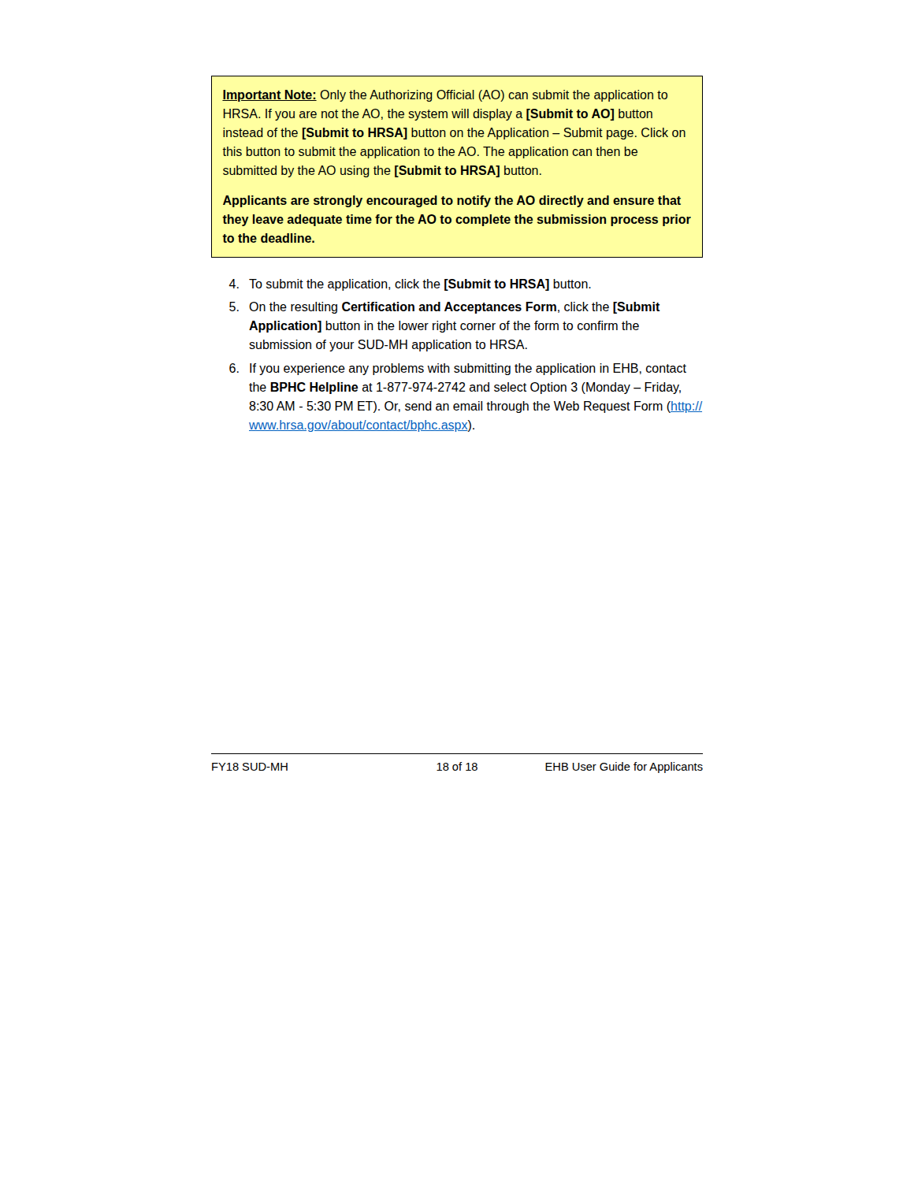Important Note: Only the Authorizing Official (AO) can submit the application to HRSA. If you are not the AO, the system will display a [Submit to AO] button instead of the [Submit to HRSA] button on the Application – Submit page. Click on this button to submit the application to the AO. The application can then be submitted by the AO using the [Submit to HRSA] button.
Applicants are strongly encouraged to notify the AO directly and ensure that they leave adequate time for the AO to complete the submission process prior to the deadline.
To submit the application, click the [Submit to HRSA] button.
On the resulting Certification and Acceptances Form, click the [Submit Application] button in the lower right corner of the form to confirm the submission of your SUD-MH application to HRSA.
If you experience any problems with submitting the application in EHB, contact the BPHC Helpline at 1-877-974-2742 and select Option 3 (Monday – Friday, 8:30 AM - 5:30 PM ET). Or, send an email through the Web Request Form (http://www.hrsa.gov/about/contact/bphc.aspx).
FY18 SUD-MH
18 of 18
EHB User Guide for Applicants